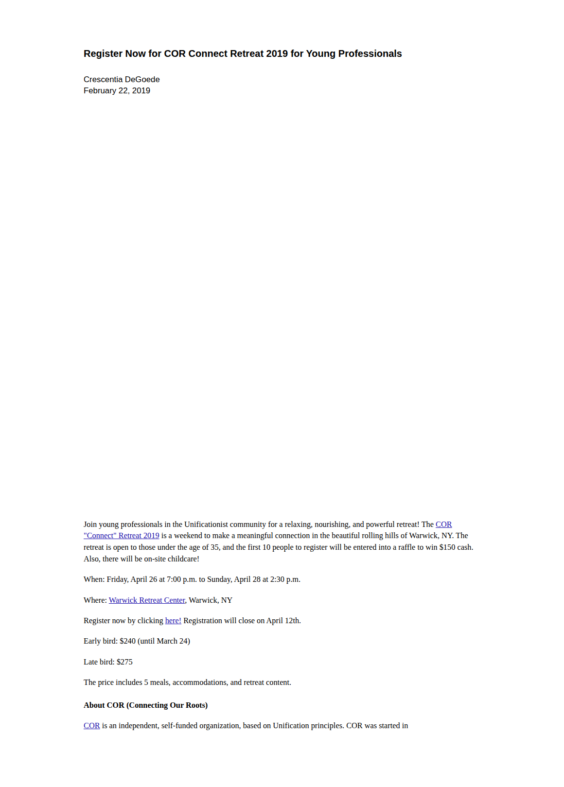Register Now for COR Connect Retreat 2019 for Young Professionals
Crescentia DeGoede
February 22, 2019
Join young professionals in the Unificationist community for a relaxing, nourishing, and powerful retreat! The COR "Connect" Retreat 2019 is a weekend to make a meaningful connection in the beautiful rolling hills of Warwick, NY. The retreat is open to those under the age of 35, and the first 10 people to register will be entered into a raffle to win $150 cash. Also, there will be on-site childcare!
When: Friday, April 26 at 7:00 p.m. to Sunday, April 28 at 2:30 p.m.
Where: Warwick Retreat Center, Warwick, NY
Register now by clicking here! Registration will close on April 12th.
Early bird: $240 (until March 24)
Late bird: $275
The price includes 5 meals, accommodations, and retreat content.
About COR (Connecting Our Roots)
COR is an independent, self-funded organization, based on Unification principles. COR was started in